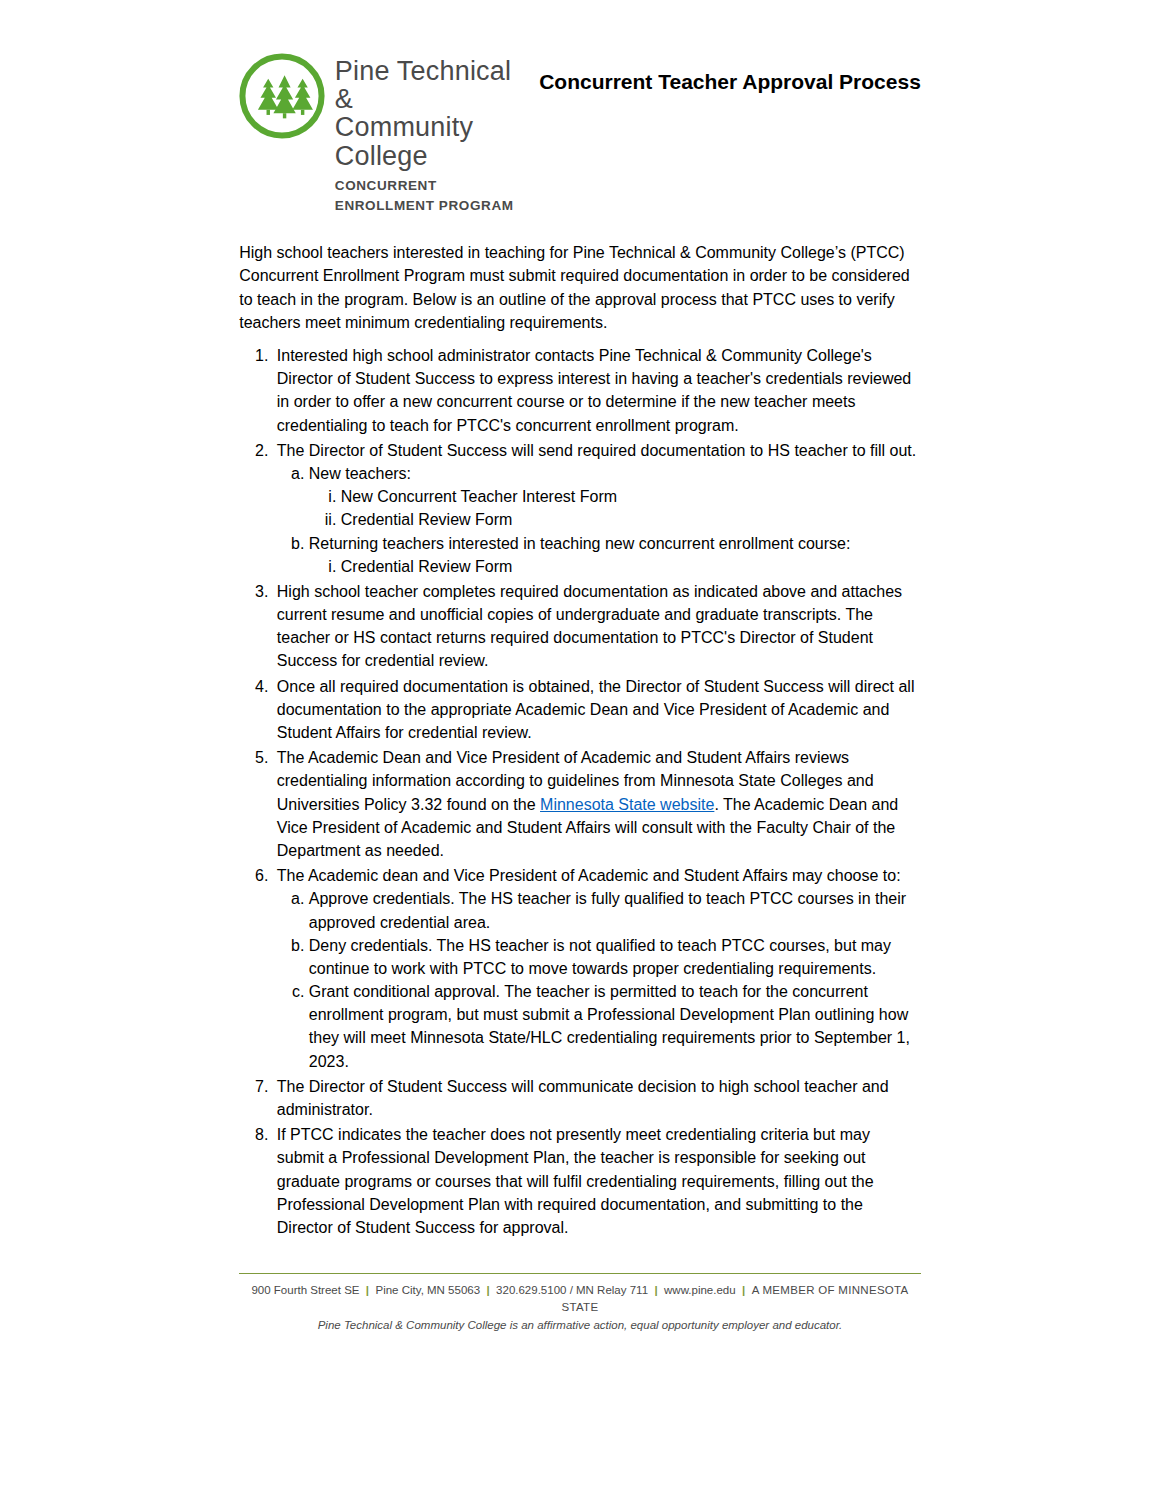Pine Technical &Community College
CONCURRENT ENROLLMENT PROGRAM
Concurrent Teacher Approval Process
High school teachers interested in teaching for Pine Technical & Community College’s (PTCC) Concurrent Enrollment Program must submit required documentation in order to be considered to teach in the program. Below is an outline of the approval process that PTCC uses to verify teachers meet minimum credentialing requirements.
Interested high school administrator contacts Pine Technical & Community College's Director of Student Success to express interest in having a teacher's credentials reviewed in order to offer a new concurrent course or to determine if the new teacher meets credentialing to teach for PTCC's concurrent enrollment program.
The Director of Student Success will send required documentation to HS teacher to fill out.
New teachers:
New Concurrent Teacher Interest Form
Credential Review Form
Returning teachers interested in teaching new concurrent enrollment course:
Credential Review Form
High school teacher completes required documentation as indicated above and attaches current resume and unofficial copies of undergraduate and graduate transcripts. The teacher or HS contact returns required documentation to PTCC's Director of Student Success for credential review.
Once all required documentation is obtained, the Director of Student Success will direct all documentation to the appropriate Academic Dean and Vice President of Academic and Student Affairs for credential review.
The Academic Dean and Vice President of Academic and Student Affairs reviews credentialing information according to guidelines from Minnesota State Colleges and Universities Policy 3.32 found on the Minnesota State website. The Academic Dean and Vice President of Academic and Student Affairs will consult with the Faculty Chair of the Department as needed.
The Academic dean and Vice President of Academic and Student Affairs may choose to:
Approve credentials. The HS teacher is fully qualified to teach PTCC courses in their approved credential area.
Deny credentials. The HS teacher is not qualified to teach PTCC courses, but may continue to work with PTCC to move towards proper credentialing requirements.
Grant conditional approval. The teacher is permitted to teach for the concurrent enrollment program, but must submit a Professional Development Plan outlining how they will meet Minnesota State/HLC credentialing requirements prior to September 1, 2023.
The Director of Student Success will communicate decision to high school teacher and administrator.
If PTCC indicates the teacher does not presently meet credentialing criteria but may submit a Professional Development Plan, the teacher is responsible for seeking out graduate programs or courses that will fulfil credentialing requirements, filling out the Professional Development Plan with required documentation, and submitting to the Director of Student Success for approval.
900 Fourth Street SE | Pine City, MN 55063 | 320.629.5100 / MN Relay 711 | www.pine.edu | A MEMBER OF MINNESOTA STATE
Pine Technical & Community College is an affirmative action, equal opportunity employer and educator.